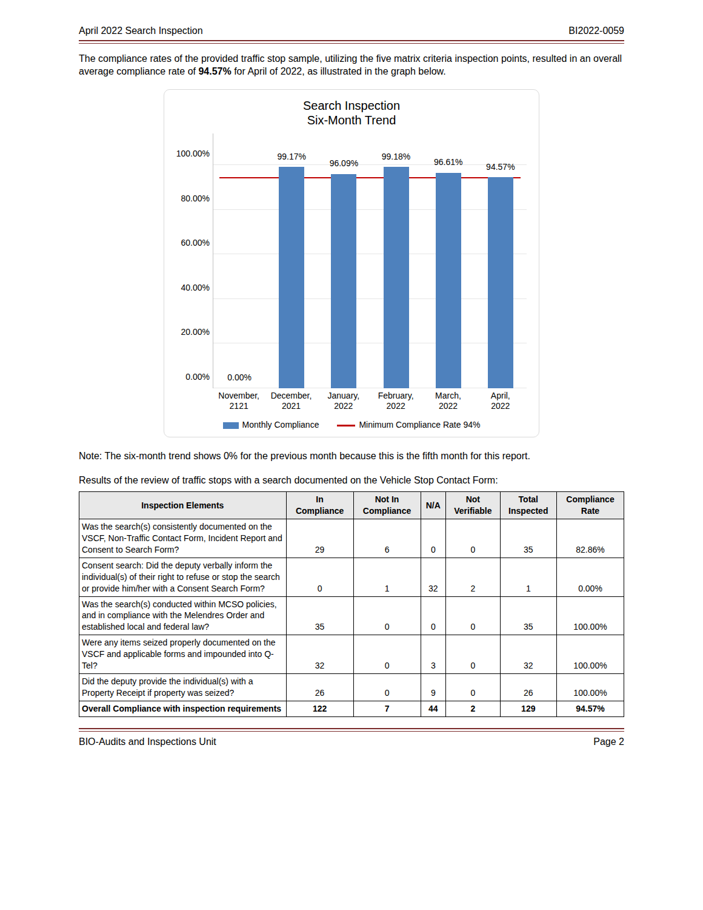April 2022 Search Inspection
BI2022-0059
The compliance rates of the provided traffic stop sample, utilizing the five matrix criteria inspection points, resulted in an overall average compliance rate of 94.57% for April of 2022, as illustrated in the graph below.
Search Inspection
Six-Month Trend
0.00%
20.00%
40.00%
60.00%
80.00%
100.00%
0.00%
99.17%
96.09%
99.18%
96.61%
94.57%
November,
2121
December,
2021
January,
2022
February,
2022
March,
2022
April,
2022
Monthly Compliance Minimum Compliance Rate 94%
Note: The six-month trend shows 0% for the previous month because this is the fifth month for this report.
Results of the review of traffic stops with a search documented on the Vehicle Stop Contact Form:
| Inspection Elements | In Compliance | Not In Compliance | N/A | Not Verifiable | Total Inspected | Compliance Rate |
| --- | --- | --- | --- | --- | --- | --- |
| Was the search(s) consistently documented on the VSCF, Non-Traffic Contact Form, Incident Report and Consent to Search Form? | 29 | 6 | 0 | 0 | 35 | 82.86% |
| Consent search: Did the deputy verbally inform the individual(s) of their right to refuse or stop the search or provide him/her with a Consent Search Form? | 0 | 1 | 32 | 2 | 1 | 0.00% |
| Was the search(s) conducted within MCSO policies, and in compliance with the Melendres Order and established local and federal law? | 35 | 0 | 0 | 0 | 35 | 100.00% |
| Were any items seized properly documented on the VSCF and applicable forms and impounded into Q-Tel? | 32 | 0 | 3 | 0 | 32 | 100.00% |
| Did the deputy provide the individual(s) with a Property Receipt if property was seized? | 26 | 0 | 9 | 0 | 26 | 100.00% |
| Overall Compliance with inspection requirements | 122 | 7 | 44 | 2 | 129 | 94.57% |
BIO-Audits and Inspections Unit
Page 2